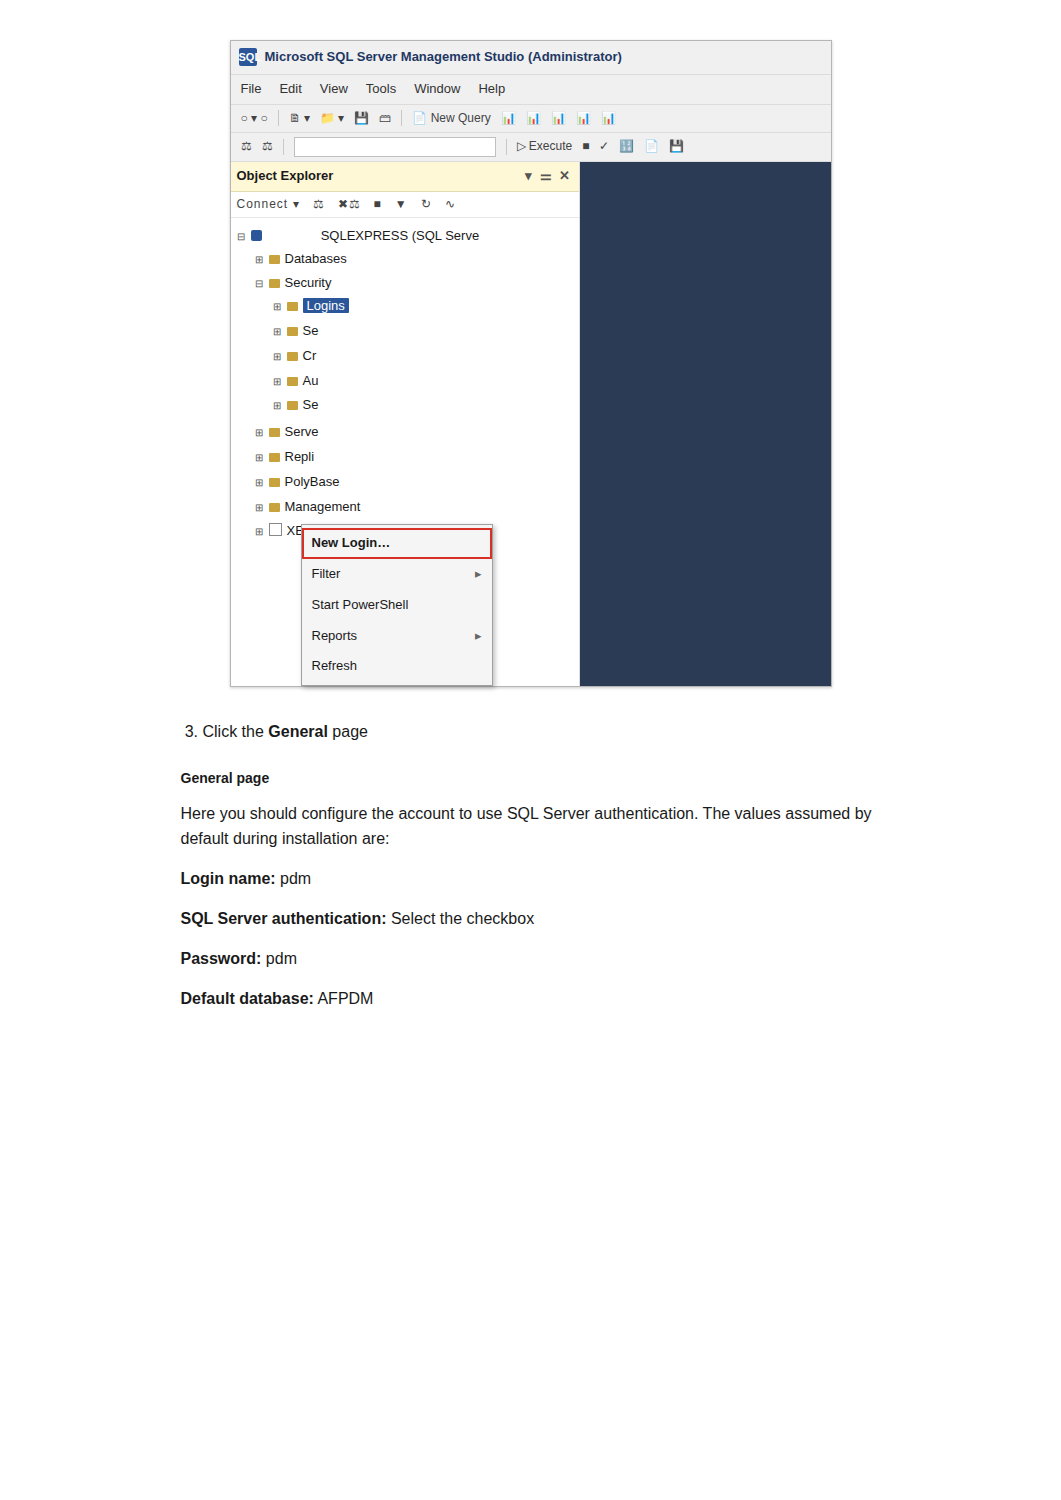SQL Microsoft SQL Server Management Studio (Administrator)
File Edit View Tools Window Help
○ ▾ ○ 🗎 ▾ 📁 ▾ 💾 🗃 📄 New Query 📊 📊 📊 📊 📊
⚖ ⚖ ▷ Execute ■ ✓ 🔢 📄 💾
Object Explorer ▾ ⚌ ✕
Connect ▾ ⚖ ✖⚖ ■ ▼ ↻ ∿
⊟ SQLEXPRESS (SQL Serve
⊞ Databases
⊟ Security
⊞ Logins
⊞ Se
⊞ Cr
⊞ Au
⊞ Se
⊞ Serve
⊞ Repli
⊞ PolyBase
⊞ Management
⊞ XEvent Profiler
New Login…
Filter▸
Start PowerShell
Reports▸
Refresh
Click the General page
General page
Here you should configure the account to use SQL Server authentication. The values assumed by default during installation are:
Login name: pdm
SQL Server authentication: Select the checkbox
Password: pdm
Default database: AFPDM